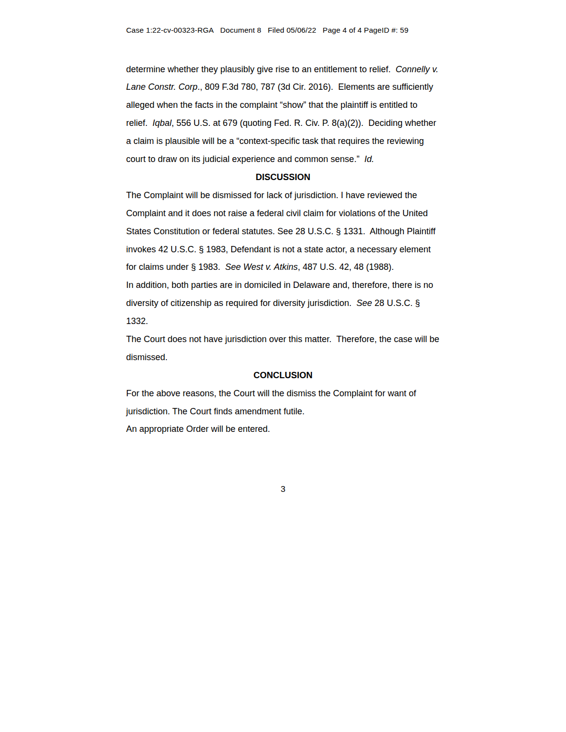Case 1:22-cv-00323-RGA Document 8 Filed 05/06/22 Page 4 of 4 PageID #: 59
determine whether they plausibly give rise to an entitlement to relief. Connelly v. Lane Constr. Corp., 809 F.3d 780, 787 (3d Cir. 2016). Elements are sufficiently alleged when the facts in the complaint “show” that the plaintiff is entitled to relief. Iqbal, 556 U.S. at 679 (quoting Fed. R. Civ. P. 8(a)(2)). Deciding whether a claim is plausible will be a “context-specific task that requires the reviewing court to draw on its judicial experience and common sense.” Id.
DISCUSSION
The Complaint will be dismissed for lack of jurisdiction. I have reviewed the Complaint and it does not raise a federal civil claim for violations of the United States Constitution or federal statutes. See 28 U.S.C. § 1331. Although Plaintiff invokes 42 U.S.C. § 1983, Defendant is not a state actor, a necessary element for claims under § 1983. See West v. Atkins, 487 U.S. 42, 48 (1988).
In addition, both parties are in domiciled in Delaware and, therefore, there is no diversity of citizenship as required for diversity jurisdiction. See 28 U.S.C. § 1332.
The Court does not have jurisdiction over this matter. Therefore, the case will be dismissed.
CONCLUSION
For the above reasons, the Court will the dismiss the Complaint for want of jurisdiction. The Court finds amendment futile.
An appropriate Order will be entered.
3